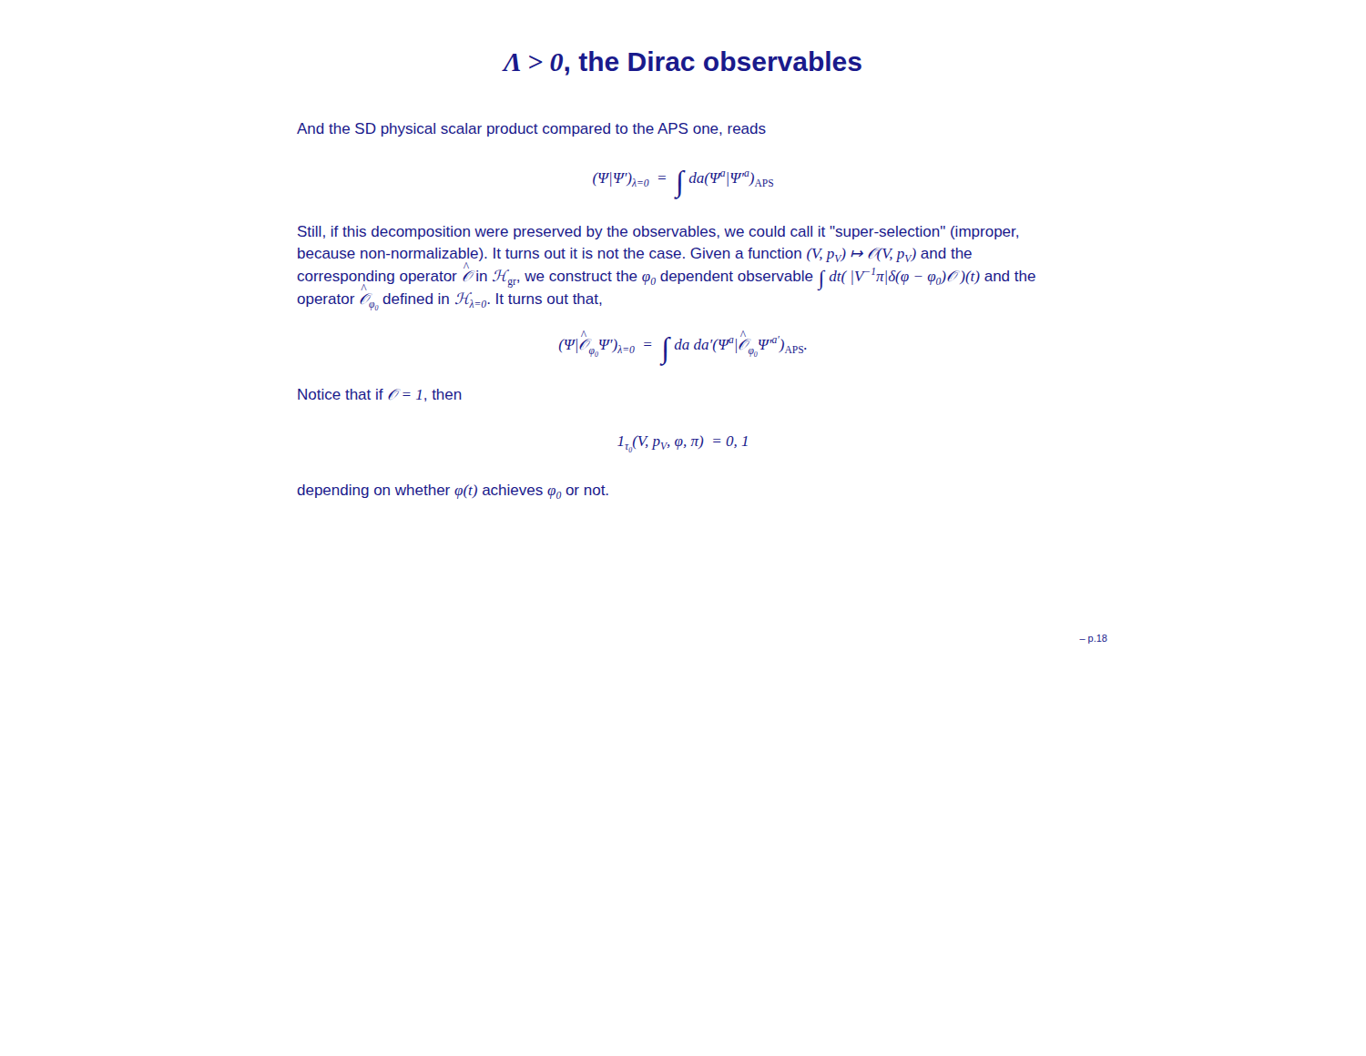Λ > 0, the Dirac observables
And the SD physical scalar product compared to the APS one, reads
(Ψ|Ψ′)λ=0 = ∫ da(Ψa|Ψ′a)APS
Still, if this decomposition were preserved by the observables, we could call it "super-selection" (improper, because non-normalizable). It turns out it is not the case. Given a function (V, pV) ↦ 𝒪(V, pV) and the corresponding operator 𝒪^ in ℋgr, we construct the φ0 dependent observable ∫ dt( |V−1π|δ(φ − φ0)𝒪 )(t) and the operator 𝒪^φ0 defined in ℋλ=0. It turns out that,
(Ψ|𝒪^φ0Ψ′)λ=0 = ∫ da da′(Ψa|𝒪^φ0Ψ′a′)APS.
Notice that if 𝒪 = 1, then
1τ0(V, pV, φ, π) = 0, 1
depending on whether φ(t) achieves φ0 or not.
– p.18